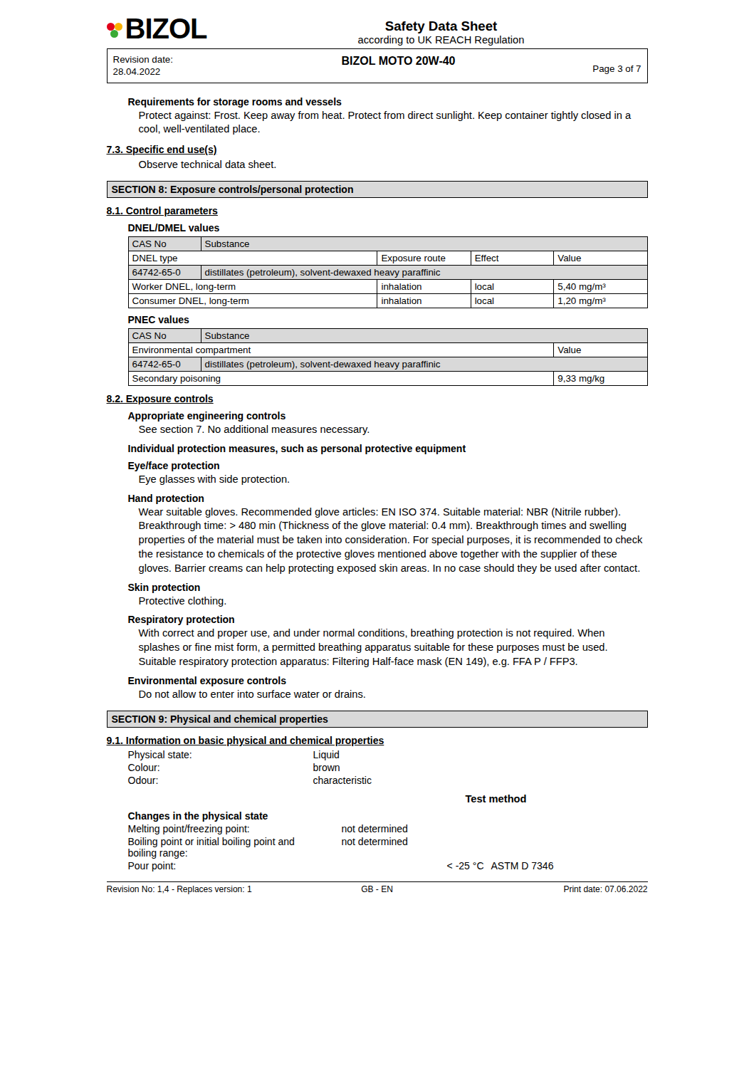BIZOL
Safety Data Sheet
according to UK REACH Regulation
Revision date:
28.04.2022
BIZOL MOTO 20W-40
Page 3 of 7
Requirements for storage rooms and vessels
Protect against: Frost. Keep away from heat. Protect from direct sunlight. Keep container tightly closed in a cool, well-ventilated place.
7.3. Specific end use(s)
Observe technical data sheet.
SECTION 8: Exposure controls/personal protection
8.1. Control parameters
DNEL/DMEL values
| CAS No | Substance |
| DNEL type | Exposure route | Effect | Value |
| 64742-65-0 | distillates (petroleum), solvent-dewaxed heavy paraffinic |
| Worker DNEL, long-term | inhalation | local | 5,40 mg/m³ |
| Consumer DNEL, long-term | inhalation | local | 1,20 mg/m³ |
PNEC values
| CAS No | Substance |
| Environmental compartment | Value |
| 64742-65-0 | distillates (petroleum), solvent-dewaxed heavy paraffinic |
| Secondary poisoning | 9,33 mg/kg |
8.2. Exposure controls
Appropriate engineering controls
See section 7. No additional measures necessary.
Individual protection measures, such as personal protective equipment
Eye/face protection
Eye glasses with side protection.
Hand protection
Wear suitable gloves. Recommended glove articles: EN ISO 374. Suitable material: NBR (Nitrile rubber). Breakthrough time: > 480 min (Thickness of the glove material: 0.4 mm). Breakthrough times and swelling properties of the material must be taken into consideration. For special purposes, it is recommended to check the resistance to chemicals of the protective gloves mentioned above together with the supplier of these gloves. Barrier creams can help protecting exposed skin areas. In no case should they be used after contact.
Skin protection
Protective clothing.
Respiratory protection
With correct and proper use, and under normal conditions, breathing protection is not required. When splashes or fine mist form, a permitted breathing apparatus suitable for these purposes must be used. Suitable respiratory protection apparatus: Filtering Half-face mask (EN 149), e.g. FFA P / FFP3.
Environmental exposure controls
Do not allow to enter into surface water or drains.
SECTION 9: Physical and chemical properties
9.1. Information on basic physical and chemical properties
Physical state:
Liquid
Colour:
brown
Odour:
characteristic
Test method
Changes in the physical state
Melting point/freezing point:
not determined
Boiling point or initial boiling point and
boiling range:
not determined
Pour point:
< -25 °C
ASTM D 7346
Revision No: 1,4 - Replaces version: 1
GB - EN
Print date: 07.06.2022